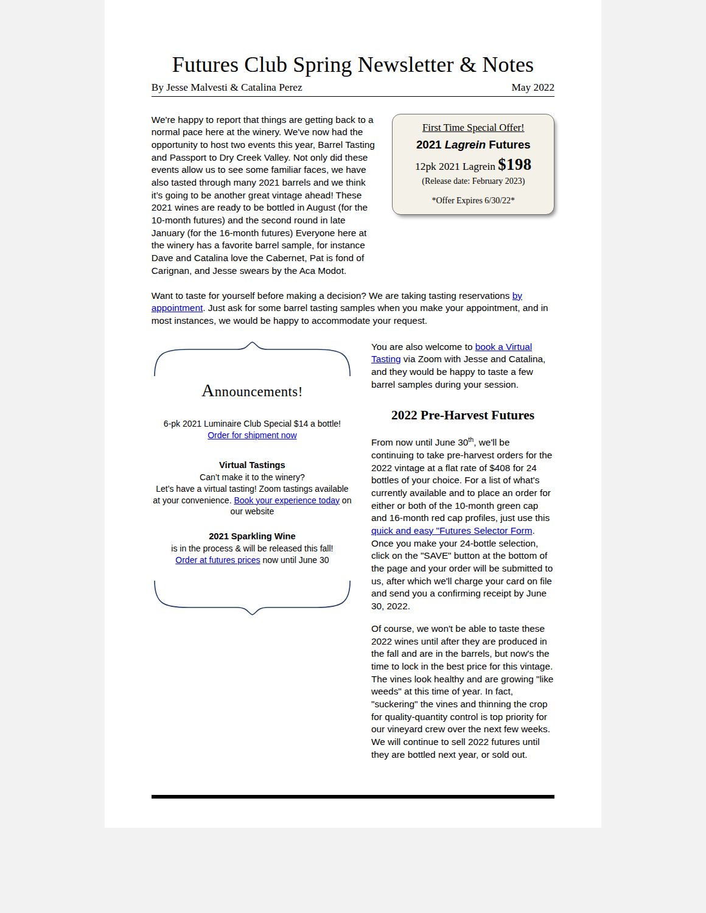Futures Club Spring Newsletter & Notes
By Jesse Malvesti & Catalina Perez May 2022
We're happy to report that things are getting back to a normal pace here at the winery. We've now had the opportunity to host two events this year, Barrel Tasting and Passport to Dry Creek Valley. Not only did these events allow us to see some familiar faces, we have also tasted through many 2021 barrels and we think it’s going to be another great vintage ahead! These 2021 wines are ready to be bottled in August (for the 10-month futures) and the second round in late January (for the 16-month futures) Everyone here at the winery has a favorite barrel sample, for instance Dave and Catalina love the Cabernet, Pat is fond of Carignan, and Jesse swears by the Aca Modot.
First Time Special Offer! 2021 Lagrein Futures 12pk 2021 Lagrein $198 (Release date: February 2023) *Offer Expires 6/30/22*
Want to taste for yourself before making a decision? We are taking tasting reservations by appointment. Just ask for some barrel tasting samples when you make your appointment, and in most instances, we would be happy to accommodate your request.
Announcements!
6-pk 2021 Luminaire Club Special $14 a bottle!
Order for shipment now
Virtual Tastings
Can’t make it to the winery?
Let’s have a virtual tasting! Zoom tastings available at your convenience. Book your experience today on our website
2021 Sparkling Wine
is in the process & will be released this fall!
Order at futures prices now until June 30
You are also welcome to book a Virtual Tasting via Zoom with Jesse and Catalina, and they would be happy to taste a few barrel samples during your session.
2022 Pre-Harvest Futures
From now until June 30th, we'll be continuing to take pre-harvest orders for the 2022 vintage at a flat rate of $408 for 24 bottles of your choice. For a list of what's currently available and to place an order for either or both of the 10-month green cap and 16-month red cap profiles, just use this quick and easy "Futures Selector Form. Once you make your 24-bottle selection, click on the "SAVE" button at the bottom of the page and your order will be submitted to us, after which we'll charge your card on file and send you a confirming receipt by June 30, 2022.
Of course, we won't be able to taste these 2022 wines until after they are produced in the fall and are in the barrels, but now's the time to lock in the best price for this vintage. The vines look healthy and are growing "like weeds" at this time of year. In fact, "suckering" the vines and thinning the crop for quality-quantity control is top priority for our vineyard crew over the next few weeks. We will continue to sell 2022 futures until they are bottled next year, or sold out.